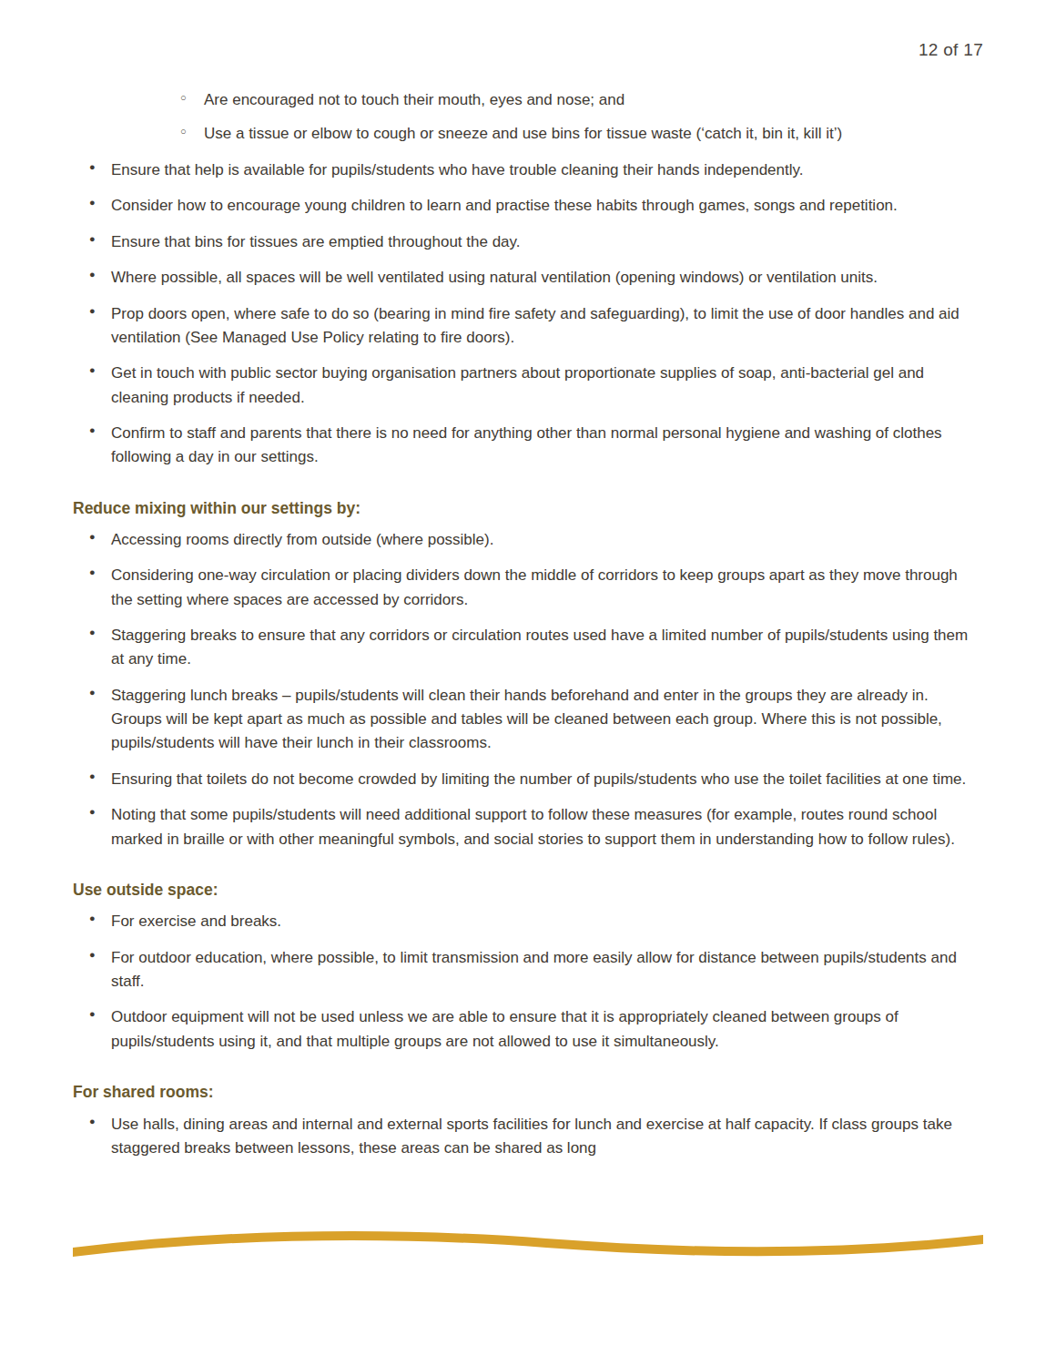12 of 17
Are encouraged not to touch their mouth, eyes and nose; and
Use a tissue or elbow to cough or sneeze and use bins for tissue waste (‘catch it, bin it, kill it’)
Ensure that help is available for pupils/students who have trouble cleaning their hands independently.
Consider how to encourage young children to learn and practise these habits through games, songs and repetition.
Ensure that bins for tissues are emptied throughout the day.
Where possible, all spaces will be well ventilated using natural ventilation (opening windows) or ventilation units.
Prop doors open, where safe to do so (bearing in mind fire safety and safeguarding), to limit the use of door handles and aid ventilation (See Managed Use Policy relating to fire doors).
Get in touch with public sector buying organisation partners about proportionate supplies of soap, anti-bacterial gel and cleaning products if needed.
Confirm to staff and parents that there is no need for anything other than normal personal hygiene and washing of clothes following a day in our settings.
Reduce mixing within our settings by:
Accessing rooms directly from outside (where possible).
Considering one-way circulation or placing dividers down the middle of corridors to keep groups apart as they move through the setting where spaces are accessed by corridors.
Staggering breaks to ensure that any corridors or circulation routes used have a limited number of pupils/students using them at any time.
Staggering lunch breaks – pupils/students will clean their hands beforehand and enter in the groups they are already in. Groups will be kept apart as much as possible and tables will be cleaned between each group. Where this is not possible, pupils/students will have their lunch in their classrooms.
Ensuring that toilets do not become crowded by limiting the number of pupils/students who use the toilet facilities at one time.
Noting that some pupils/students will need additional support to follow these measures (for example, routes round school marked in braille or with other meaningful symbols, and social stories to support them in understanding how to follow rules).
Use outside space:
For exercise and breaks.
For outdoor education, where possible, to limit transmission and more easily allow for distance between pupils/students and staff.
Outdoor equipment will not be used unless we are able to ensure that it is appropriately cleaned between groups of pupils/students using it, and that multiple groups are not allowed to use it simultaneously.
For shared rooms:
Use halls, dining areas and internal and external sports facilities for lunch and exercise at half capacity. If class groups take staggered breaks between lessons, these areas can be shared as long